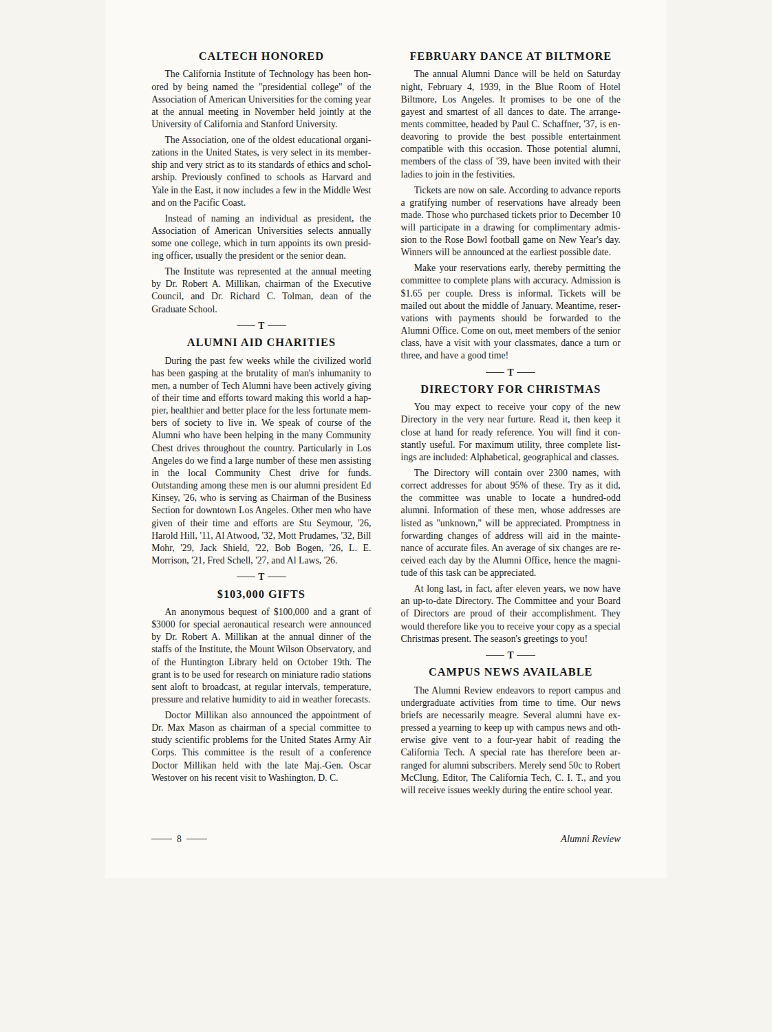Caltech Honored
The California Institute of Technology has been honored by being named the "presidential college" of the Association of American Universities for the coming year at the annual meeting in November held jointly at the University of California and Stanford University.
The Association, one of the oldest educational organizations in the United States, is very select in its membership and very strict as to its standards of ethics and scholarship. Previously confined to schools as Harvard and Yale in the East, it now includes a few in the Middle West and on the Pacific Coast.
Instead of naming an individual as president, the Association of American Universities selects annually some one college, which in turn appoints its own presiding officer, usually the president or the senior dean.
The Institute was represented at the annual meeting by Dr. Robert A. Millikan, chairman of the Executive Council, and Dr. Richard C. Tolman, dean of the Graduate School.
T
Alumni Aid Charities
During the past few weeks while the civilized world has been gasping at the brutality of man's inhumanity to men, a number of Tech Alumni have been actively giving of their time and efforts toward making this world a happier, healthier and better place for the less fortunate members of society to live in. We speak of course of the Alumni who have been helping in the many Community Chest drives throughout the country. Particularly in Los Angeles do we find a large number of these men assisting in the local Community Chest drive for funds. Outstanding among these men is our alumni president Ed Kinsey, '26, who is serving as Chairman of the Business Section for downtown Los Angeles. Other men who have given of their time and efforts are Stu Seymour, '26, Harold Hill, '11, Al Atwood, '32, Mott Prudames, '32, Bill Mohr, '29, Jack Shield, '22, Bob Bogen, '26, L. E. Morrison, '21, Fred Schell, '27, and Al Laws, '26.
T
$103,000 Gifts
An anonymous bequest of $100,000 and a grant of $3000 for special aeronautical research were announced by Dr. Robert A. Millikan at the annual dinner of the staffs of the Institute, the Mount Wilson Observatory, and of the Huntington Library held on October 19th. The grant is to be used for research on miniature radio stations sent aloft to broadcast, at regular intervals, temperature, pressure and relative humidity to aid in weather forecasts.
Doctor Millikan also announced the appointment of Dr. Max Mason as chairman of a special committee to study scientific problems for the United States Army Air Corps. This committee is the result of a conference Doctor Millikan held with the late Maj.-Gen. Oscar Westover on his recent visit to Washington, D. C.
February Dance at Biltmore
The annual Alumni Dance will be held on Saturday night, February 4, 1939, in the Blue Room of Hotel Biltmore, Los Angeles. It promises to be one of the gayest and smartest of all dances to date. The arrangements committee, headed by Paul C. Schaffner, '37, is endeavoring to provide the best possible entertainment compatible with this occasion. Those potential alumni, members of the class of '39, have been invited with their ladies to join in the festivities.
Tickets are now on sale. According to advance reports a gratifying number of reservations have already been made. Those who purchased tickets prior to December 10 will participate in a drawing for complimentary admission to the Rose Bowl football game on New Year's day. Winners will be announced at the earliest possible date.
Make your reservations early, thereby permitting the committee to complete plans with accuracy. Admission is $1.65 per couple. Dress is informal. Tickets will be mailed out about the middle of January. Meantime, reservations with payments should be forwarded to the Alumni Office. Come on out, meet members of the senior class, have a visit with your classmates, dance a turn or three, and have a good time!
T
Directory for Christmas
You may expect to receive your copy of the new Directory in the very near furture. Read it, then keep it close at hand for ready reference. You will find it constantly useful. For maximum utility, three complete listings are included: Alphabetical, geographical and classes.
The Directory will contain over 2300 names, with correct addresses for about 95% of these. Try as it did, the committee was unable to locate a hundred-odd alumni. Information of these men, whose addresses are listed as "unknown," will be appreciated. Promptness in forwarding changes of address will aid in the maintenance of accurate files. An average of six changes are received each day by the Alumni Office, hence the magnitude of this task can be appreciated.
At long last, in fact, after eleven years, we now have an up-to-date Directory. The Committee and your Board of Directors are proud of their accomplishment. They would therefore like you to receive your copy as a special Christmas present. The season's greetings to you!
T
Campus News Available
The Alumni Review endeavors to report campus and undergraduate activities from time to time. Our news briefs are necessarily meagre. Several alumni have expressed a yearning to keep up with campus news and otherwise give vent to a four-year habit of reading the California Tech. A special rate has therefore been arranged for alumni subscribers. Merely send 50c to Robert McClung, Editor, The California Tech, C. I. T., and you will receive issues weekly during the entire school year.
8 Alumni Review